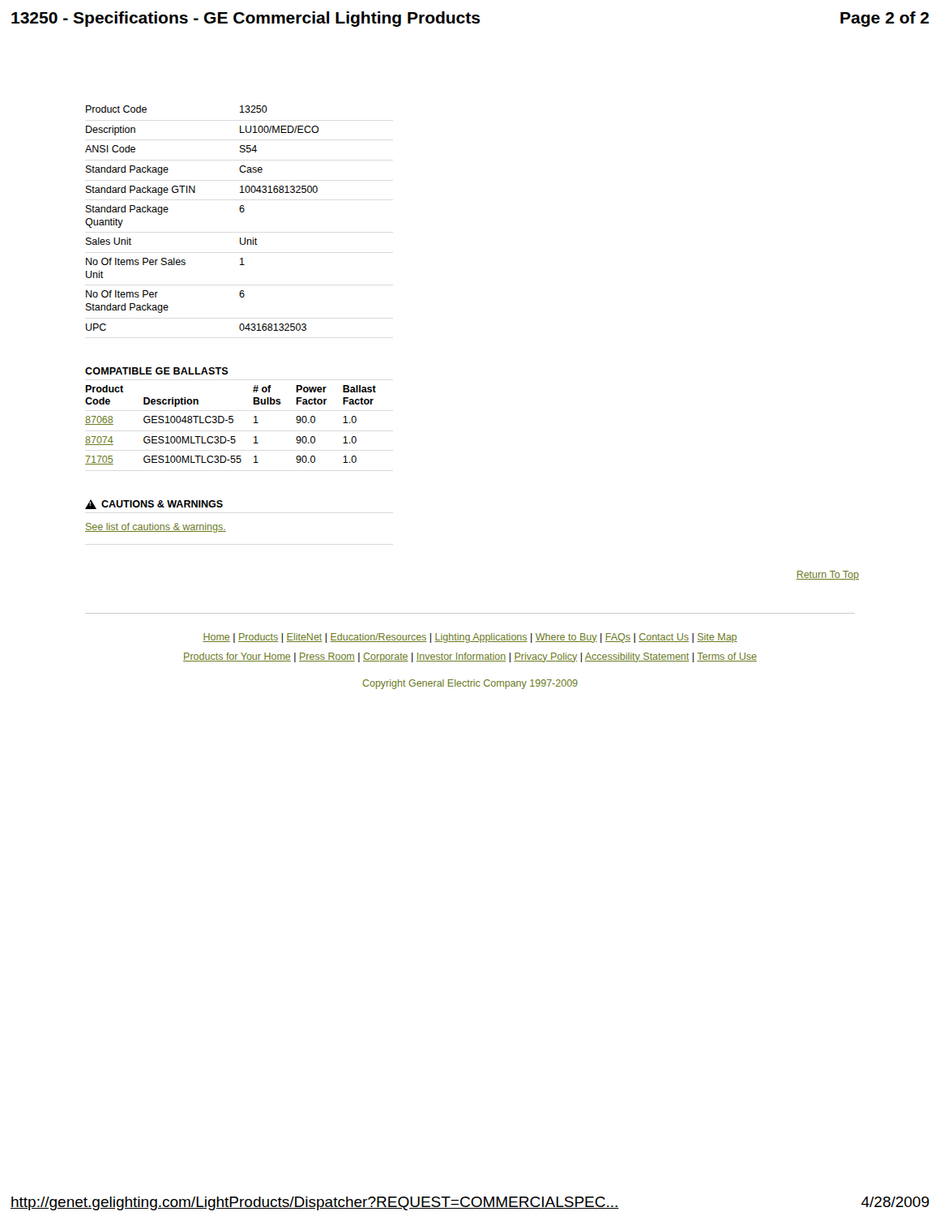13250 - Specifications - GE Commercial Lighting Products
Page 2 of 2
| Product Code | 13250 |
| Description | LU100/MED/ECO |
| ANSI Code | S54 |
| Standard Package | Case |
| Standard Package GTIN | 10043168132500 |
| Standard Package Quantity | 6 |
| Sales Unit | Unit |
| No Of Items Per Sales Unit | 1 |
| No Of Items Per Standard Package | 6 |
| UPC | 043168132503 |
COMPATIBLE GE BALLASTS
| Product Code | Description | # of Bulbs | Power Factor | Ballast Factor |
| --- | --- | --- | --- | --- |
| 87068 | GES10048TLC3D-5 | 1 | 90.0 | 1.0 |
| 87074 | GES100MLTLC3D-5 | 1 | 90.0 | 1.0 |
| 71705 | GES100MLTLC3D-55 | 1 | 90.0 | 1.0 |
CAUTIONS & WARNINGS
See list of cautions & warnings.
Return To Top
Home | Products | EliteNet | Education/Resources | Lighting Applications | Where to Buy | FAQs | Contact Us | Site Map
Products for Your Home | Press Room | Corporate | Investor Information | Privacy Policy | Accessibility Statement | Terms of Use
Copyright General Electric Company 1997-2009
http://genet.gelighting.com/LightProducts/Dispatcher?REQUEST=COMMERCIALSPEC...
4/28/2009